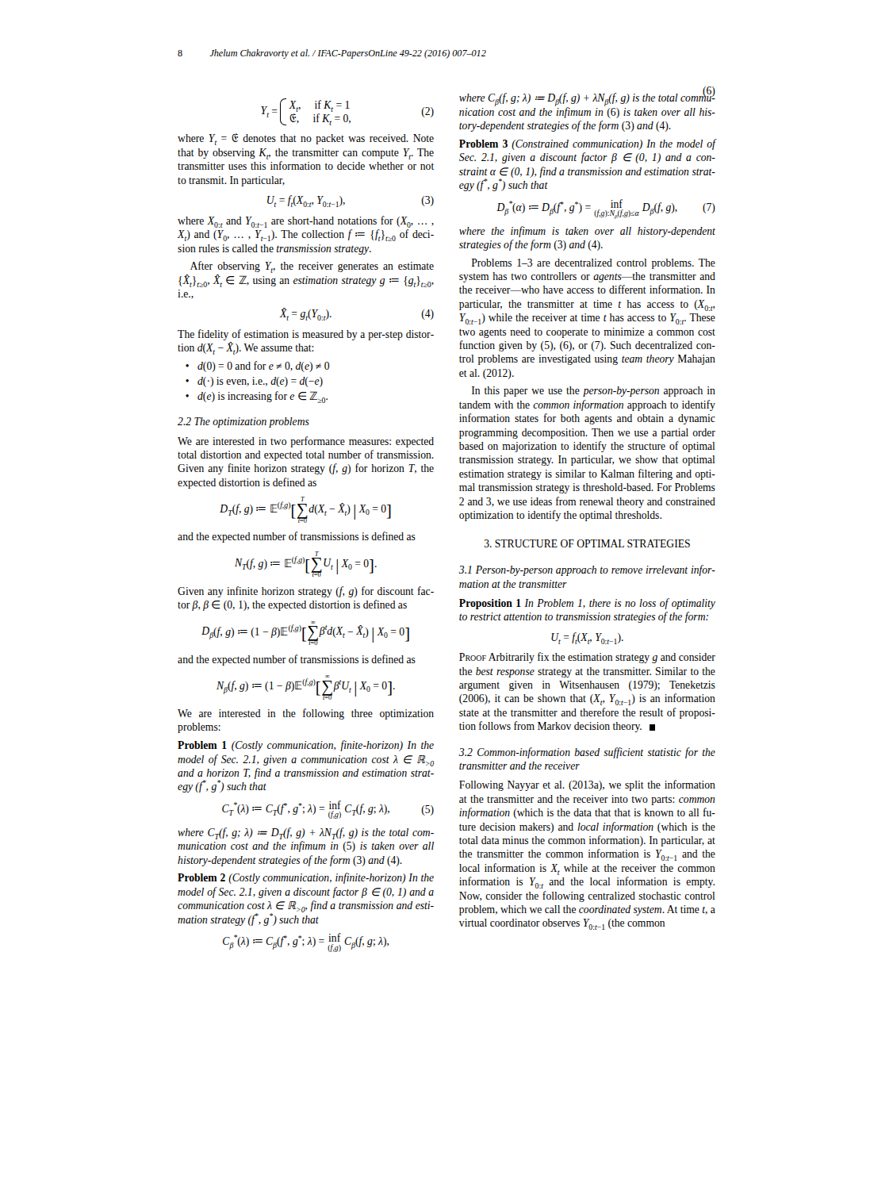8
Jhelum Chakravorty et al. / IFAC-PapersOnLine 49-22 (2016) 007–012
Yt = Xt,if Kt = 1 𝔈,if Kt = 0, (2)
where Yt = 𝔈 denotes that no packet was received. Note that by observing Kt, the transmitter can compute Yt. The transmitter uses this information to decide whether or not to transmit. In particular,
Ut = ft(X0:t, Y0:t−1), (3)
where X0:t and Y0:t−1 are short-hand notations for (X0, … , Xt) and (Y0, … , Yt−1). The collection f ≔ {ft}t≥0 of decision rules is called the transmission strategy.
After observing Yt, the receiver generates an estimate {X̂t}t≥0, X̂t ∈ ℤ, using an estimation strategy g ≔ {gt}t≥0, i.e.,
X̂t = gt(Y0:t). (4)
The fidelity of estimation is measured by a per-step distortion d(Xt − X̂t). We assume that:
d(0) = 0 and for e ≠ 0, d(e) ≠ 0
d(·) is even, i.e., d(e) = d(−e)
d(e) is increasing for e ∈ ℤ≥0.
2.2 The optimization problems
We are interested in two performance measures: expected total distortion and expected total number of transmission. Given any finite horizon strategy (f, g) for horizon T, the expected distortion is defined as
DT(f, g) ≔ 𝔼(f,g)[T∑t=0 d(Xt − X̂t) | X0 = 0]
and the expected number of transmissions is defined as
NT(f, g) ≔ 𝔼(f,g)[T∑t=0 Ut | X0 = 0].
Given any infinite horizon strategy (f, g) for discount factor β, β ∈ (0, 1), the expected distortion is defined as
Dβ(f, g) ≔ (1 − β)𝔼(f,g)[∞∑t=0 βtd(Xt − X̂t) | X0 = 0]
and the expected number of transmissions is defined as
Nβ(f, g) ≔ (1 − β)𝔼(f,g)[∞∑t=0 βtUt | X0 = 0].
We are interested in the following three optimization problems:
Problem 1 (Costly communication, finite-horizon) In the model of Sec. 2.1, given a communication cost λ ∈ ℝ>0 and a horizon T, find a transmission and estimation strategy (f*, g*) such that
CT*(λ) ≔ CT(f*, g*; λ) = inf(f,g) CT(f, g; λ), (5)
where CT(f, g; λ) ≔ DT(f, g) + λNT(f, g) is the total communication cost and the infimum in (5) is taken over all history-dependent strategies of the form (3) and (4).
Problem 2 (Costly communication, infinite-horizon) In the model of Sec. 2.1, given a discount factor β ∈ (0, 1) and a communication cost λ ∈ ℝ>0, find a transmission and estimation strategy (f*, g*) such that
Cβ*(λ) ≔ Cβ(f*, g*; λ) = inf(f,g) Cβ(f, g; λ), (6)
where Cβ(f, g; λ) ≔ Dβ(f, g) + λNβ(f, g) is the total communication cost and the infimum in (6) is taken over all history-dependent strategies of the form (3) and (4).
Problem 3 (Constrained communication) In the model of Sec. 2.1, given a discount factor β ∈ (0, 1) and a constraint α ∈ (0, 1), find a transmission and estimation strategy (f*, g*) such that
Dβ*(α) ≔ Dβ(f*, g*) = inf(f,g):Nβ(f,g)≤α Dβ(f, g), (7)
where the infimum is taken over all history-dependent strategies of the form (3) and (4).
Problems 1–3 are decentralized control problems. The system has two controllers or agents—the transmitter and the receiver—who have access to different information. In particular, the transmitter at time t has access to (X0:t, Y0:t−1) while the receiver at time t has access to Y0:t. These two agents need to cooperate to minimize a common cost function given by (5), (6), or (7). Such decentralized control problems are investigated using team theory Mahajan et al. (2012).
In this paper we use the person-by-person approach in tandem with the common information approach to identify information states for both agents and obtain a dynamic programming decomposition. Then we use a partial order based on majorization to identify the structure of optimal transmission strategy. In particular, we show that optimal estimation strategy is similar to Kalman filtering and optimal transmission strategy is threshold-based. For Problems 2 and 3, we use ideas from renewal theory and constrained optimization to identify the optimal thresholds.
3. STRUCTURE OF OPTIMAL STRATEGIES
3.1 Person-by-person approach to remove irrelevant information at the transmitter
Proposition 1 In Problem 1, there is no loss of optimality to restrict attention to transmission strategies of the form:
Ut = ft(Xt, Y0:t−1).
Proof Arbitrarily fix the estimation strategy g and consider the best response strategy at the transmitter. Similar to the argument given in Witsenhausen (1979); Teneketzis (2006), it can be shown that (Xt, Y0:t−1) is an information state at the transmitter and therefore the result of proposition follows from Markov decision theory.
3.2 Common-information based sufficient statistic for the transmitter and the receiver
Following Nayyar et al. (2013a), we split the information at the transmitter and the receiver into two parts: common information (which is the data that that is known to all future decision makers) and local information (which is the total data minus the common information). In particular, at the transmitter the common information is Y0:t−1 and the local information is Xt while at the receiver the common information is Y0:t and the local information is empty. Now, consider the following centralized stochastic control problem, which we call the coordinated system. At time t, a virtual coordinator observes Y0:t−1 (the common